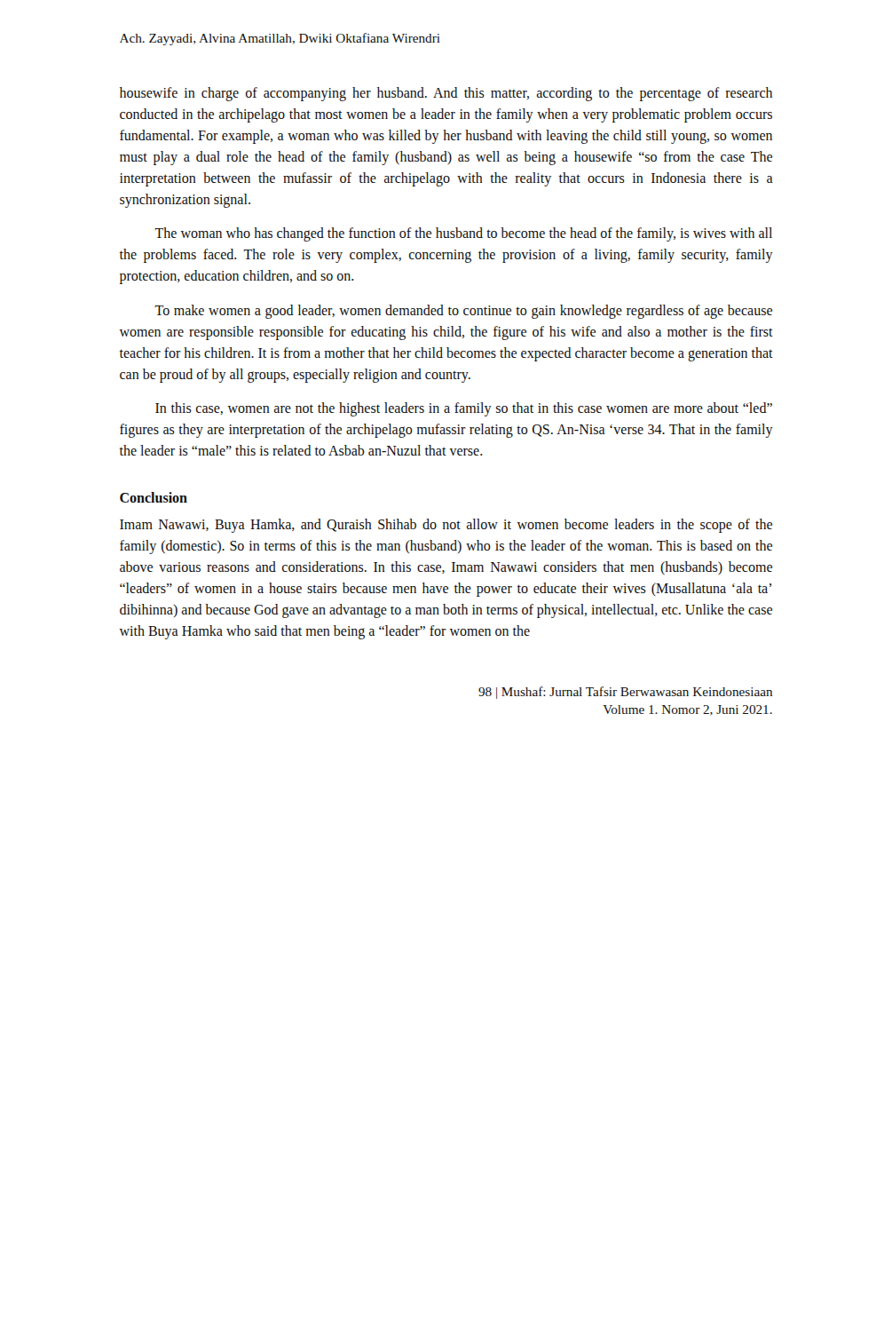Ach. Zayyadi, Alvina Amatillah, Dwiki Oktafiana Wirendri
housewife in charge of accompanying her husband. And this matter, according to the percentage of research conducted in the archipelago that most women be a leader in the family when a very problematic problem occurs fundamental. For example, a woman who was killed by her husband with leaving the child still young, so women must play a dual role the head of the family (husband) as well as being a housewife “so from the case The interpretation between the mufassir of the archipelago with the reality that occurs in Indonesia there is a synchronization signal.
The woman who has changed the function of the husband to become the head of the family, is wives with all the problems faced. The role is very complex, concerning the provision of a living, family security, family protection, education children, and so on.
To make women a good leader, women demanded to continue to gain knowledge regardless of age because women are responsible responsible for educating his child, the figure of his wife and also a mother is the first teacher for his children. It is from a mother that her child becomes the expected character become a generation that can be proud of by all groups, especially religion and country.
In this case, women are not the highest leaders in a family so that in this case women are more about “led” figures as they are interpretation of the archipelago mufassir relating to QS. An-Nisa ‘verse 34. That in the family the leader is “male” this is related to Asbab an-Nuzul that verse.
Conclusion
Imam Nawawi, Buya Hamka, and Quraish Shihab do not allow it women become leaders in the scope of the family (domestic). So in terms of this is the man (husband) who is the leader of the woman. This is based on the above various reasons and considerations. In this case, Imam Nawawi considers that men (husbands) become “leaders” of women in a house stairs because men have the power to educate their wives (Musallatuna ‘ala ta’ dibihinna) and because God gave an advantage to a man both in terms of physical, intellectual, etc. Unlike the case with Buya Hamka who said that men being a “leader” for women on the
98 | Mushaf: Jurnal Tafsir Berwawasan Keindonesiaan
Volume 1. Nomor 2, Juni 2021.